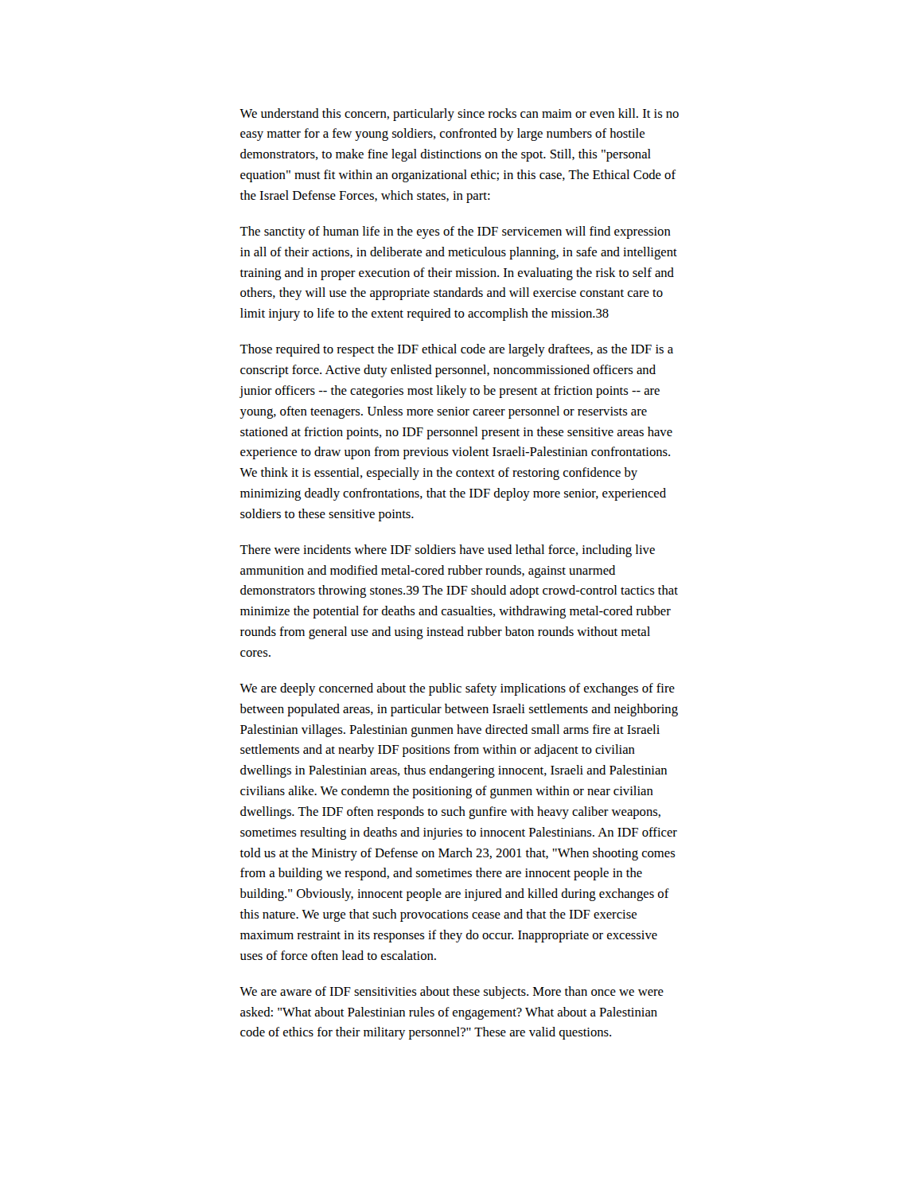We understand this concern, particularly since rocks can maim or even kill. It is no easy matter for a few young soldiers, confronted by large numbers of hostile demonstrators, to make fine legal distinctions on the spot. Still, this "personal equation" must fit within an organizational ethic; in this case, The Ethical Code of the Israel Defense Forces, which states, in part:
The sanctity of human life in the eyes of the IDF servicemen will find expression in all of their actions, in deliberate and meticulous planning, in safe and intelligent training and in proper execution of their mission. In evaluating the risk to self and others, they will use the appropriate standards and will exercise constant care to limit injury to life to the extent required to accomplish the mission.38
Those required to respect the IDF ethical code are largely draftees, as the IDF is a conscript force. Active duty enlisted personnel, noncommissioned officers and junior officers -- the categories most likely to be present at friction points -- are young, often teenagers. Unless more senior career personnel or reservists are stationed at friction points, no IDF personnel present in these sensitive areas have experience to draw upon from previous violent Israeli-Palestinian confrontations. We think it is essential, especially in the context of restoring confidence by minimizing deadly confrontations, that the IDF deploy more senior, experienced soldiers to these sensitive points.
There were incidents where IDF soldiers have used lethal force, including live ammunition and modified metal-cored rubber rounds, against unarmed demonstrators throwing stones.39 The IDF should adopt crowd-control tactics that minimize the potential for deaths and casualties, withdrawing metal-cored rubber rounds from general use and using instead rubber baton rounds without metal cores.
We are deeply concerned about the public safety implications of exchanges of fire between populated areas, in particular between Israeli settlements and neighboring Palestinian villages. Palestinian gunmen have directed small arms fire at Israeli settlements and at nearby IDF positions from within or adjacent to civilian dwellings in Palestinian areas, thus endangering innocent, Israeli and Palestinian civilians alike. We condemn the positioning of gunmen within or near civilian dwellings. The IDF often responds to such gunfire with heavy caliber weapons, sometimes resulting in deaths and injuries to innocent Palestinians. An IDF officer told us at the Ministry of Defense on March 23, 2001 that, "When shooting comes from a building we respond, and sometimes there are innocent people in the building." Obviously, innocent people are injured and killed during exchanges of this nature. We urge that such provocations cease and that the IDF exercise maximum restraint in its responses if they do occur. Inappropriate or excessive uses of force often lead to escalation.
We are aware of IDF sensitivities about these subjects. More than once we were asked: "What about Palestinian rules of engagement? What about a Palestinian code of ethics for their military personnel?" These are valid questions.